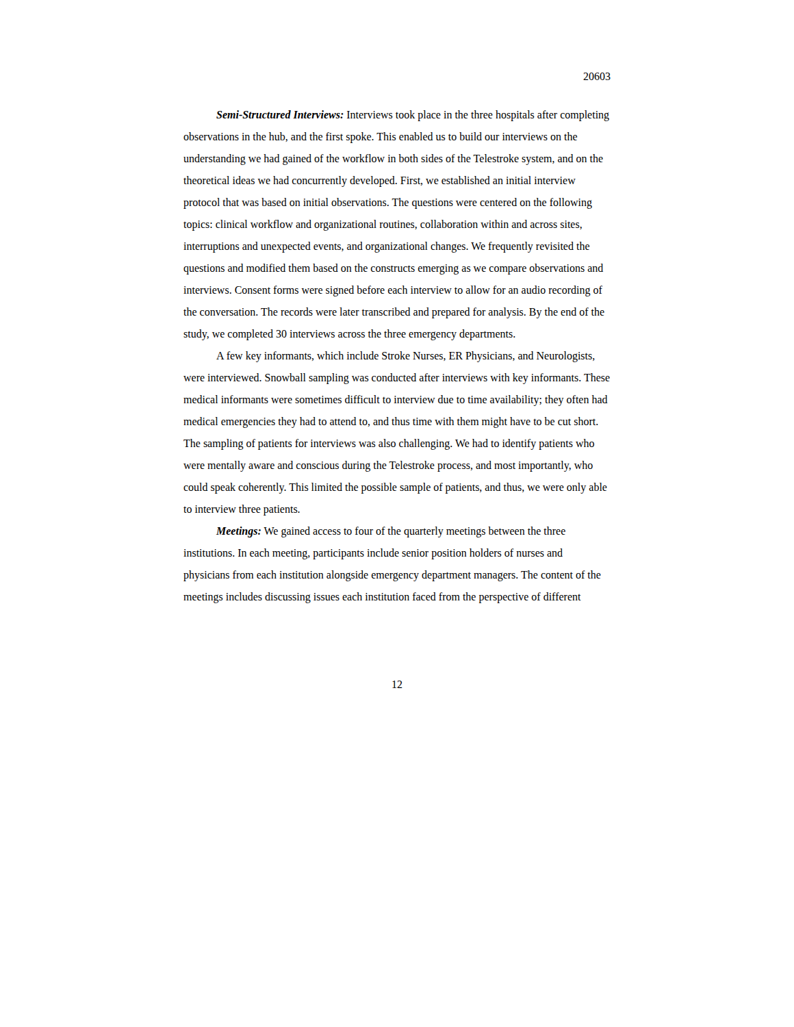20603
Semi-Structured Interviews: Interviews took place in the three hospitals after completing observations in the hub, and the first spoke. This enabled us to build our interviews on the understanding we had gained of the workflow in both sides of the Telestroke system, and on the theoretical ideas we had concurrently developed. First, we established an initial interview protocol that was based on initial observations. The questions were centered on the following topics: clinical workflow and organizational routines, collaboration within and across sites, interruptions and unexpected events, and organizational changes. We frequently revisited the questions and modified them based on the constructs emerging as we compare observations and interviews. Consent forms were signed before each interview to allow for an audio recording of the conversation. The records were later transcribed and prepared for analysis. By the end of the study, we completed 30 interviews across the three emergency departments.
A few key informants, which include Stroke Nurses, ER Physicians, and Neurologists, were interviewed. Snowball sampling was conducted after interviews with key informants. These medical informants were sometimes difficult to interview due to time availability; they often had medical emergencies they had to attend to, and thus time with them might have to be cut short. The sampling of patients for interviews was also challenging. We had to identify patients who were mentally aware and conscious during the Telestroke process, and most importantly, who could speak coherently. This limited the possible sample of patients, and thus, we were only able to interview three patients.
Meetings: We gained access to four of the quarterly meetings between the three institutions. In each meeting, participants include senior position holders of nurses and physicians from each institution alongside emergency department managers. The content of the meetings includes discussing issues each institution faced from the perspective of different
12